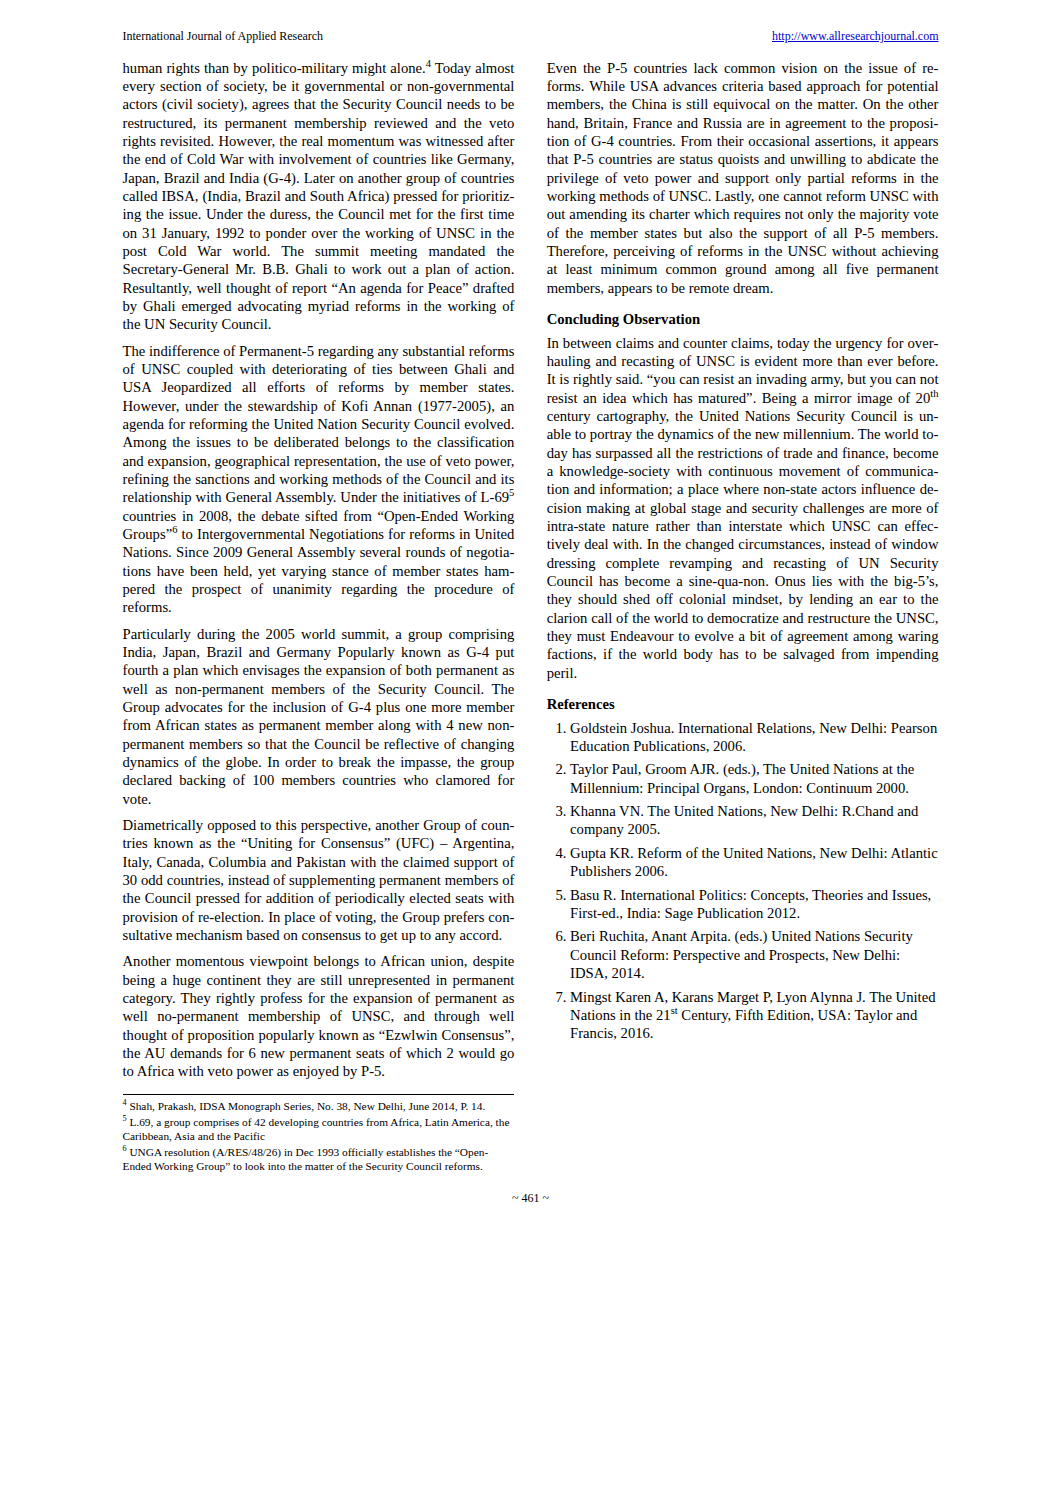International Journal of Applied Research http://www.allresearchjournal.com
human rights than by politico-military might alone.4 Today almost every section of society, be it governmental or non-governmental actors (civil society), agrees that the Security Council needs to be restructured, its permanent membership reviewed and the veto rights revisited. However, the real momentum was witnessed after the end of Cold War with involvement of countries like Germany, Japan, Brazil and India (G-4). Later on another group of countries called IBSA, (India, Brazil and South Africa) pressed for prioritizing the issue. Under the duress, the Council met for the first time on 31 January, 1992 to ponder over the working of UNSC in the post Cold War world. The summit meeting mandated the Secretary-General Mr. B.B. Ghali to work out a plan of action. Resultantly, well thought of report “An agenda for Peace” drafted by Ghali emerged advocating myriad reforms in the working of the UN Security Council.
The indifference of Permanent-5 regarding any substantial reforms of UNSC coupled with deteriorating of ties between Ghali and USA Jeopardized all efforts of reforms by member states. However, under the stewardship of Kofi Annan (1977-2005), an agenda for reforming the United Nation Security Council evolved. Among the issues to be deliberated belongs to the classification and expansion, geographical representation, the use of veto power, refining the sanctions and working methods of the Council and its relationship with General Assembly. Under the initiatives of L-695 countries in 2008, the debate sifted from “Open-Ended Working Groups”6 to Intergovernmental Negotiations for reforms in United Nations. Since 2009 General Assembly several rounds of negotiations have been held, yet varying stance of member states hampered the prospect of unanimity regarding the procedure of reforms.
Particularly during the 2005 world summit, a group comprising India, Japan, Brazil and Germany Popularly known as G-4 put fourth a plan which envisages the expansion of both permanent as well as non-permanent members of the Security Council. The Group advocates for the inclusion of G-4 plus one more member from African states as permanent member along with 4 new non-permanent members so that the Council be reflective of changing dynamics of the globe. In order to break the impasse, the group declared backing of 100 members countries who clamored for vote.
Diametrically opposed to this perspective, another Group of countries known as the “Uniting for Consensus” (UFC) – Argentina, Italy, Canada, Columbia and Pakistan with the claimed support of 30 odd countries, instead of supplementing permanent members of the Council pressed for addition of periodically elected seats with provision of re-election. In place of voting, the Group prefers consultative mechanism based on consensus to get up to any accord.
Another momentous viewpoint belongs to African union, despite being a huge continent they are still unrepresented in permanent category. They rightly profess for the expansion of permanent as well no-permanent membership of UNSC, and through well thought of proposition popularly known as “Ezwlwin Consensus”, the AU demands for 6 new permanent seats of which 2 would go to Africa with veto power as enjoyed by P-5.
Even the P-5 countries lack common vision on the issue of reforms. While USA advances criteria based approach for potential members, the China is still equivocal on the matter. On the other hand, Britain, France and Russia are in agreement to the proposition of G-4 countries. From their occasional assertions, it appears that P-5 countries are status quoists and unwilling to abdicate the privilege of veto power and support only partial reforms in the working methods of UNSC. Lastly, one cannot reform UNSC with out amending its charter which requires not only the majority vote of the member states but also the support of all P-5 members. Therefore, perceiving of reforms in the UNSC without achieving at least minimum common ground among all five permanent members, appears to be remote dream.
Concluding Observation
In between claims and counter claims, today the urgency for overhauling and recasting of UNSC is evident more than ever before. It is rightly said. “you can resist an invading army, but you can not resist an idea which has matured”. Being a mirror image of 20th century cartography, the United Nations Security Council is unable to portray the dynamics of the new millennium. The world today has surpassed all the restrictions of trade and finance, become a knowledge-society with continuous movement of communication and information; a place where non-state actors influence decision making at global stage and security challenges are more of intra-state nature rather than interstate which UNSC can effectively deal with. In the changed circumstances, instead of window dressing complete revamping and recasting of UN Security Council has become a sine-qua-non. Onus lies with the big-5’s, they should shed off colonial mindset, by lending an ear to the clarion call of the world to democratize and restructure the UNSC, they must Endeavour to evolve a bit of agreement among waring factions, if the world body has to be salvaged from impending peril.
References
Goldstein Joshua. International Relations, New Delhi: Pearson Education Publications, 2006.
Taylor Paul, Groom AJR. (eds.), The United Nations at the Millennium: Principal Organs, London: Continuum 2000.
Khanna VN. The United Nations, New Delhi: R.Chand and company 2005.
Gupta KR. Reform of the United Nations, New Delhi: Atlantic Publishers 2006.
Basu R. International Politics: Concepts, Theories and Issues, First-ed., India: Sage Publication 2012.
Beri Ruchita, Anant Arpita. (eds.) United Nations Security Council Reform: Perspective and Prospects, New Delhi: IDSA, 2014.
Mingst Karen A, Karans Marget P, Lyon Alynna J. The United Nations in the 21st Century, Fifth Edition, USA: Taylor and Francis, 2016.
4 Shah, Prakash, IDSA Monograph Series, No. 38, New Delhi, June 2014, P. 14.
5 L.69, a group comprises of 42 developing countries from Africa, Latin America, the Caribbean, Asia and the Pacific
6 UNGA resolution (A/RES/48/26) in Dec 1993 officially establishes the “Open-Ended Working Group” to look into the matter of the Security Council reforms.
~ 461 ~